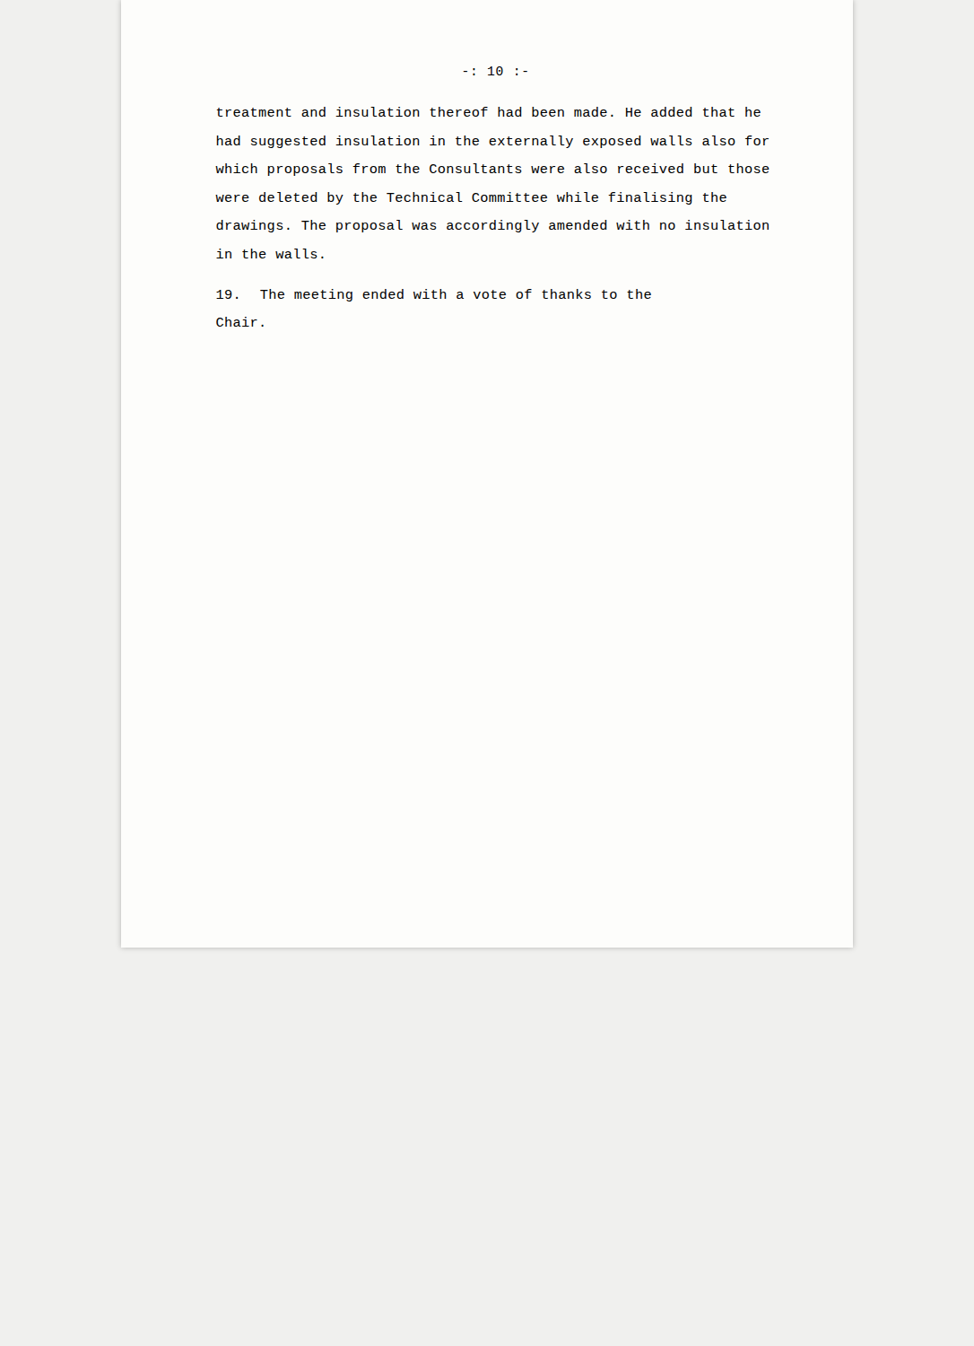-: 10 :-
treatment and insulation thereof had been made. He added that he had suggested insulation in the externally exposed walls also for which proposals from the Consultants were also received but those were deleted by the Technical Committee while finalising the drawings. The proposal was accordingly amended with no insulation in the walls.
19. The meeting ended with a vote of thanks to the
Chair.